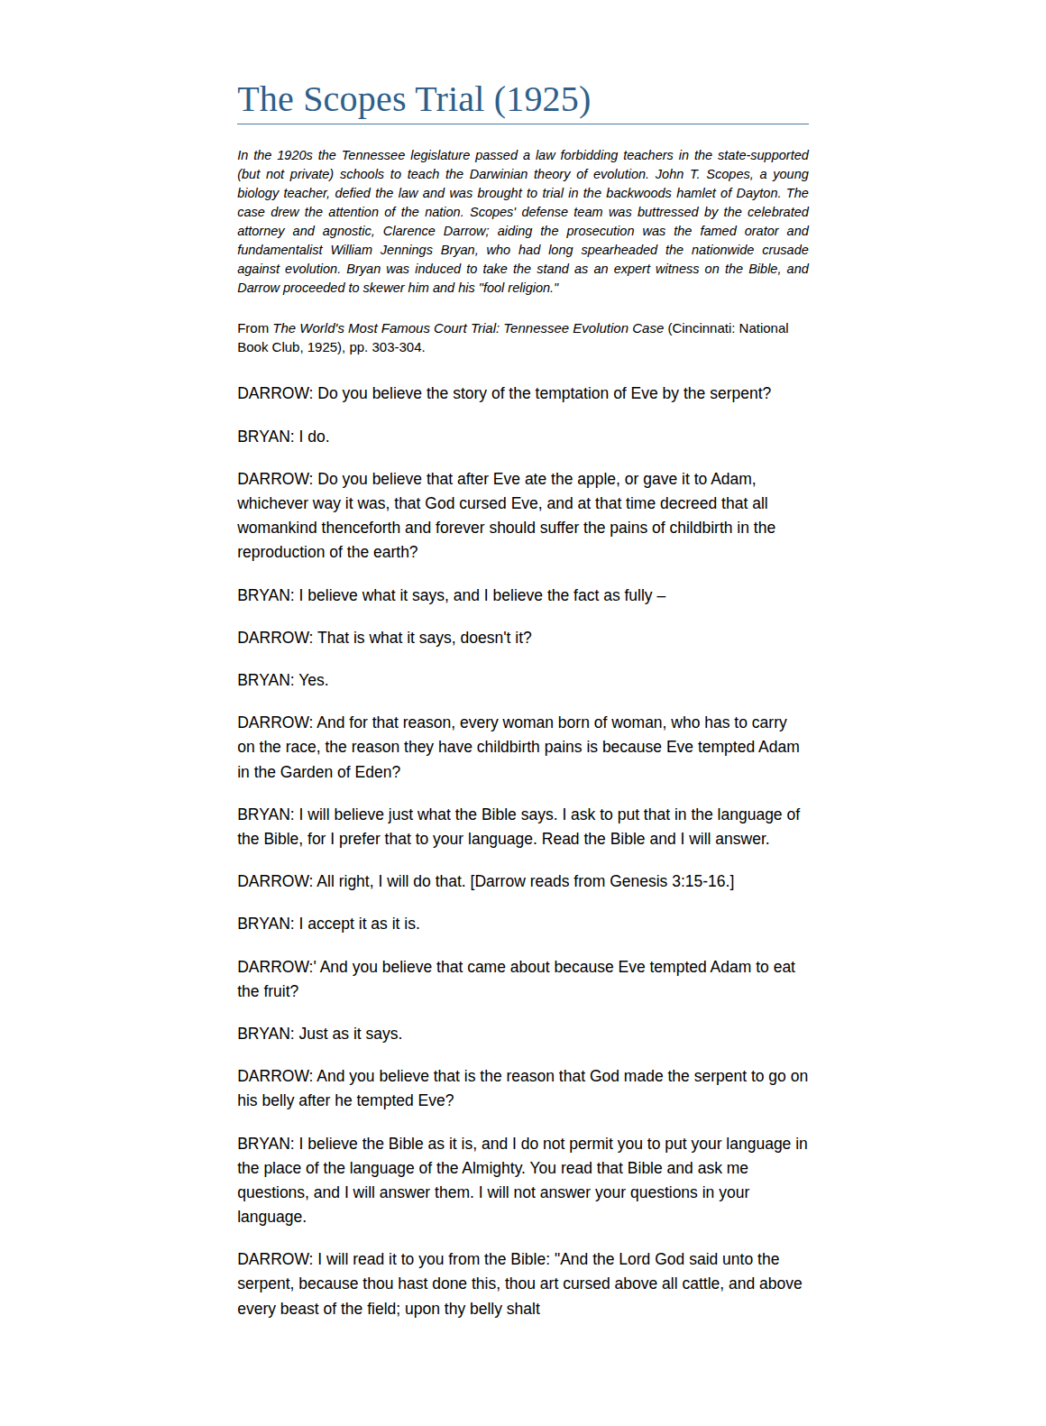The Scopes Trial (1925)
In the 1920s the Tennessee legislature passed a law forbidding teachers in the state-supported (but not private) schools to teach the Darwinian theory of evolution. John T. Scopes, a young biology teacher, defied the law and was brought to trial in the backwoods hamlet of Dayton. The case drew the attention of the nation. Scopes' defense team was buttressed by the celebrated attorney and agnostic, Clarence Darrow; aiding the prosecution was the famed orator and fundamentalist William Jennings Bryan, who had long spearheaded the nationwide crusade against evolution. Bryan was induced to take the stand as an expert witness on the Bible, and Darrow proceeded to skewer him and his "fool religion."
From The World's Most Famous Court Trial: Tennessee Evolution Case (Cincinnati: National Book Club, 1925), pp. 303-304.
DARROW: Do you believe the story of the temptation of Eve by the serpent?
BRYAN: I do.
DARROW: Do you believe that after Eve ate the apple, or gave it to Adam, whichever way it was, that God cursed Eve, and at that time decreed that all womankind thenceforth and forever should suffer the pains of childbirth in the reproduction of the earth?
BRYAN: I believe what it says, and I believe the fact as fully –
DARROW: That is what it says, doesn't it?
BRYAN: Yes.
DARROW: And for that reason, every woman born of woman, who has to carry on the race, the reason they have childbirth pains is because Eve tempted Adam in the Garden of Eden?
BRYAN: I will believe just what the Bible says. I ask to put that in the language of the Bible, for I prefer that to your language. Read the Bible and I will answer.
DARROW: All right, I will do that. [Darrow reads from Genesis 3:15-16.]
BRYAN: I accept it as it is.
DARROW:' And you believe that came about because Eve tempted Adam to eat the fruit?
BRYAN: Just as it says.
DARROW: And you believe that is the reason that God made the serpent to go on his belly after he tempted Eve?
BRYAN: I believe the Bible as it is, and I do not permit you to put your language in the place of the language of the Almighty. You read that Bible and ask me questions, and I will answer them. I will not answer your questions in your language.
DARROW: I will read it to you from the Bible: "And the Lord God said unto the serpent, because thou hast done this, thou art cursed above all cattle, and above every beast of the field; upon thy belly shalt